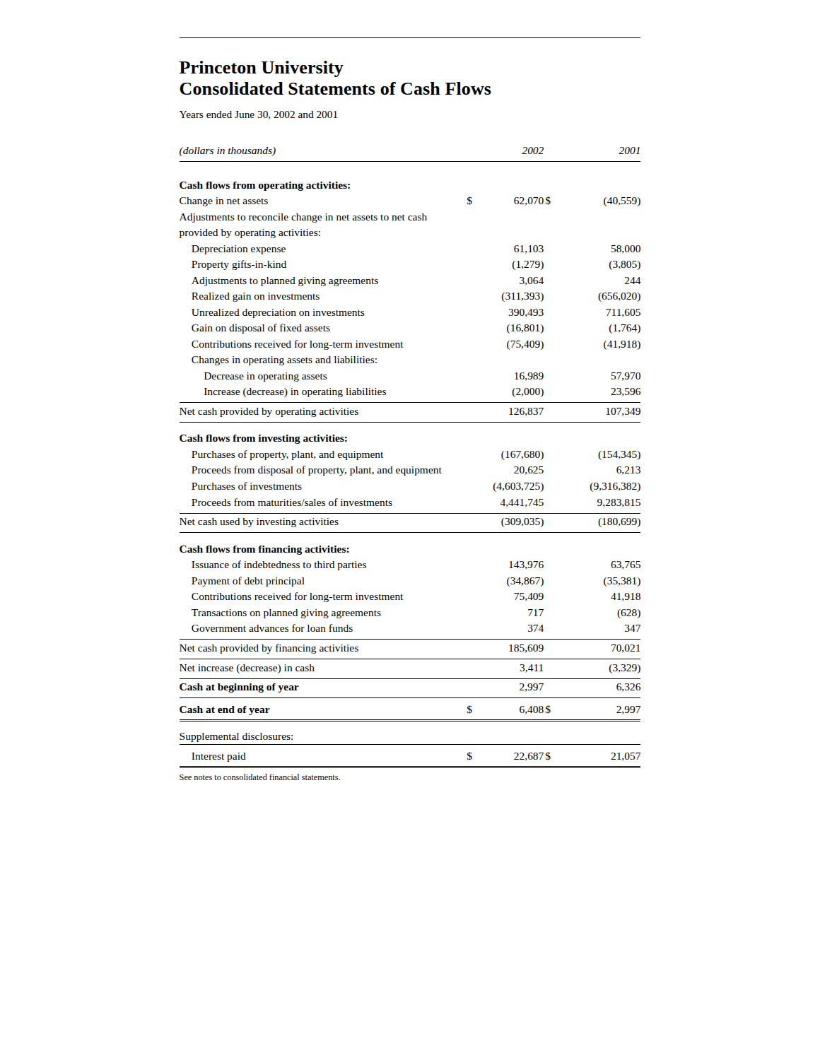Princeton University
Consolidated Statements of Cash Flows
Years ended June 30, 2002 and 2001
| (dollars in thousands) | 2002 | 2001 |
| --- | --- | --- |
| Cash flows from operating activities: | | | | |
| Change in net assets | $ | 62,070 | $ | (40,559) |
| Adjustments to reconcile change in net assets to net cash | | | | |
| provided by operating activities: | | | | |
| Depreciation expense | | 61,103 | | 58,000 |
| Property gifts-in-kind | | (1,279) | | (3,805) |
| Adjustments to planned giving agreements | | 3,064 | | 244 |
| Realized gain on investments | | (311,393) | | (656,020) |
| Unrealized depreciation on investments | | 390,493 | | 711,605 |
| Gain on disposal of fixed assets | | (16,801) | | (1,764) |
| Contributions received for long-term investment | | (75,409) | | (41,918) |
| Changes in operating assets and liabilities: | | | | |
| Decrease in operating assets | | 16,989 | | 57,970 |
| Increase (decrease) in operating liabilities | | (2,000) | | 23,596 |
| Net cash provided by operating activities | | 126,837 | | 107,349 |
| Cash flows from investing activities: | | | | |
| Purchases of property, plant, and equipment | | (167,680) | | (154,345) |
| Proceeds from disposal of property, plant, and equipment | | 20,625 | | 6,213 |
| Purchases of investments | | (4,603,725) | | (9,316,382) |
| Proceeds from maturities/sales of investments | | 4,441,745 | | 9,283,815 |
| Net cash used by investing activities | | (309,035) | | (180,699) |
| Cash flows from financing activities: | | | | |
| Issuance of indebtedness to third parties | | 143,976 | | 63,765 |
| Payment of debt principal | | (34,867) | | (35,381) |
| Contributions received for long-term investment | | 75,409 | | 41,918 |
| Transactions on planned giving agreements | | 717 | | (628) |
| Government advances for loan funds | | 374 | | 347 |
| Net cash provided by financing activities | | 185,609 | | 70,021 |
| Net increase (decrease) in cash | | 3,411 | | (3,329) |
| Cash at beginning of year | | 2,997 | | 6,326 |
| Cash at end of year | $ | 6,408 | $ | 2,997 |
| Supplemental disclosures: | | | | |
| Interest paid | $ | 22,687 | $ | 21,057 |
See notes to consolidated financial statements.